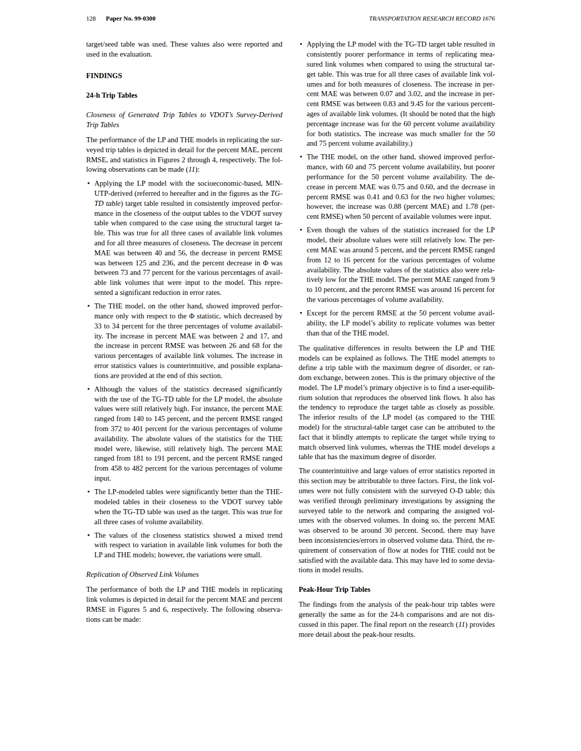128 Paper No. 99-0300 TRANSPORTATION RESEARCH RECORD 1676
target/seed table was used. These values also were reported and used in the evaluation.
FINDINGS
24-h Trip Tables
Closeness of Generated Trip Tables to VDOT’s Survey-Derived Trip Tables
The performance of the LP and THE models in replicating the surveyed trip tables is depicted in detail for the percent MAE, percent RMSE, and statistics in Figures 2 through 4, respectively. The following observations can be made (11):
Applying the LP model with the socioeconomic-based, MIN-UTP-derived (referred to hereafter and in the figures as the TG-TD table) target table resulted in consistently improved performance in the closeness of the output tables to the VDOT survey table when compared to the case using the structural target table. This was true for all three cases of available link volumes and for all three measures of closeness. The decrease in percent MAE was between 40 and 56, the decrease in percent RMSE was between 125 and 236, and the percent decrease in Φ was between 73 and 77 percent for the various percentages of available link volumes that were input to the model. This represented a significant reduction in error rates.
The THE model, on the other hand, showed improved performance only with respect to the Φ statistic, which decreased by 33 to 34 percent for the three percentages of volume availability. The increase in percent MAE was between 2 and 17, and the increase in percent RMSE was between 26 and 68 for the various percentages of available link volumes. The increase in error statistics values is counterintuitive, and possible explanations are provided at the end of this section.
Although the values of the statistics decreased significantly with the use of the TG-TD table for the LP model, the absolute values were still relatively high. For instance, the percent MAE ranged from 140 to 145 percent, and the percent RMSE ranged from 372 to 401 percent for the various percentages of volume availability. The absolute values of the statistics for the THE model were, likewise, still relatively high. The percent MAE ranged from 181 to 191 percent, and the percent RMSE ranged from 458 to 482 percent for the various percentages of volume input.
The LP-modeled tables were significantly better than the THE-modeled tables in their closeness to the VDOT survey table when the TG-TD table was used as the target. This was true for all three cases of volume availability.
The values of the closeness statistics showed a mixed trend with respect to variation in available link volumes for both the LP and THE models; however, the variations were small.
Replication of Observed Link Volumes
The performance of both the LP and THE models in replicating link volumes is depicted in detail for the percent MAE and percent RMSE in Figures 5 and 6, respectively. The following observations can be made:
Applying the LP model with the TG-TD target table resulted in consistently poorer performance in terms of replicating measured link volumes when compared to using the structural target table. This was true for all three cases of available link volumes and for both measures of closeness. The increase in percent MAE was between 0.07 and 3.02, and the increase in percent RMSE was between 0.83 and 9.45 for the various percentages of available link volumes. (It should be noted that the high percentage increase was for the 60 percent volume availability for both statistics. The increase was much smaller for the 50 and 75 percent volume availability.)
The THE model, on the other hand, showed improved performance, with 60 and 75 percent volume availability, but poorer performance for the 50 percent volume availability. The decrease in percent MAE was 0.75 and 0.60, and the decrease in percent RMSE was 0.41 and 0.63 for the two higher volumes; however, the increase was 0.88 (percent MAE) and 1.78 (percent RMSE) when 50 percent of available volumes were input.
Even though the values of the statistics increased for the LP model, their absolute values were still relatively low. The percent MAE was around 5 percent, and the percent RMSE ranged from 12 to 16 percent for the various percentages of volume availability. The absolute values of the statistics also were relatively low for the THE model. The percent MAE ranged from 9 to 10 percent, and the percent RMSE was around 16 percent for the various percentages of volume availability.
Except for the percent RMSE at the 50 percent volume availability, the LP model’s ability to replicate volumes was better than that of the THE model.
The qualitative differences in results between the LP and THE models can be explained as follows. The THE model attempts to define a trip table with the maximum degree of disorder, or random exchange, between zones. This is the primary objective of the model. The LP model’s primary objective is to find a user-equilibrium solution that reproduces the observed link flows. It also has the tendency to reproduce the target table as closely as possible. The inferior results of the LP model (as compared to the THE model) for the structural-table target case can be attributed to the fact that it blindly attempts to replicate the target while trying to match observed link volumes, whereas the THE model develops a table that has the maximum degree of disorder.
The counterintuitive and large values of error statistics reported in this section may be attributable to three factors. First, the link volumes were not fully consistent with the surveyed O-D table; this was verified through preliminary investigations by assigning the surveyed table to the network and comparing the assigned volumes with the observed volumes. In doing so, the percent MAE was observed to be around 30 percent. Second, there may have been inconsistencies/errors in observed volume data. Third, the requirement of conservation of flow at nodes for THE could not be satisfied with the available data. This may have led to some deviations in model results.
Peak-Hour Trip Tables
The findings from the analysis of the peak-hour trip tables were generally the same as for the 24-h comparisons and are not discussed in this paper. The final report on the research (11) provides more detail about the peak-hour results.